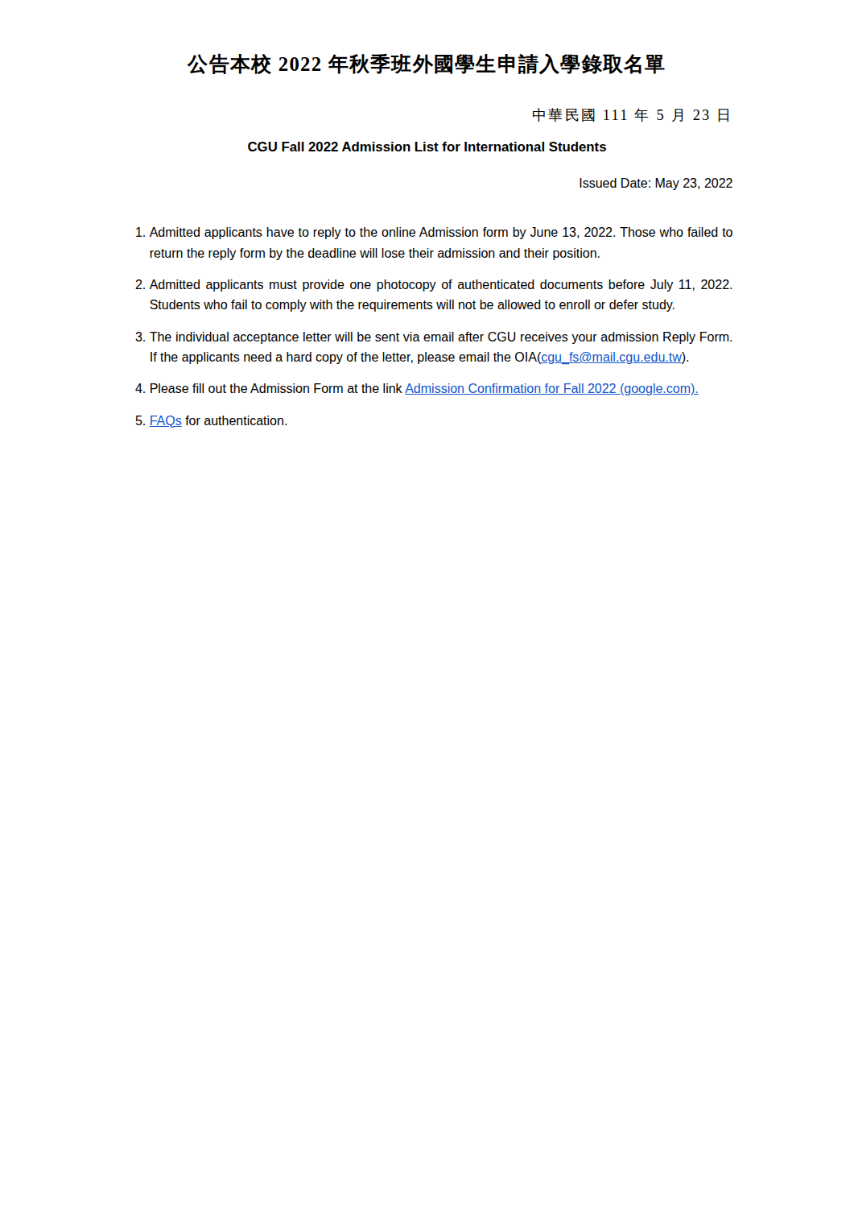公告本校 2022 年秋季班外國學生申請入學錄取名單
中華民國 111 年 5 月 23 日
CGU Fall 2022 Admission List for International Students
Issued Date: May 23, 2022
Admitted applicants have to reply to the online Admission form by June 13, 2022. Those who failed to return the reply form by the deadline will lose their admission and their position.
Admitted applicants must provide one photocopy of authenticated documents before July 11, 2022. Students who fail to comply with the requirements will not be allowed to enroll or defer study.
The individual acceptance letter will be sent via email after CGU receives your admission Reply Form. If the applicants need a hard copy of the letter, please email the OIA(cgu_fs@mail.cgu.edu.tw).
Please fill out the Admission Form at the link Admission Confirmation for Fall 2022 (google.com).
FAQs for authentication.